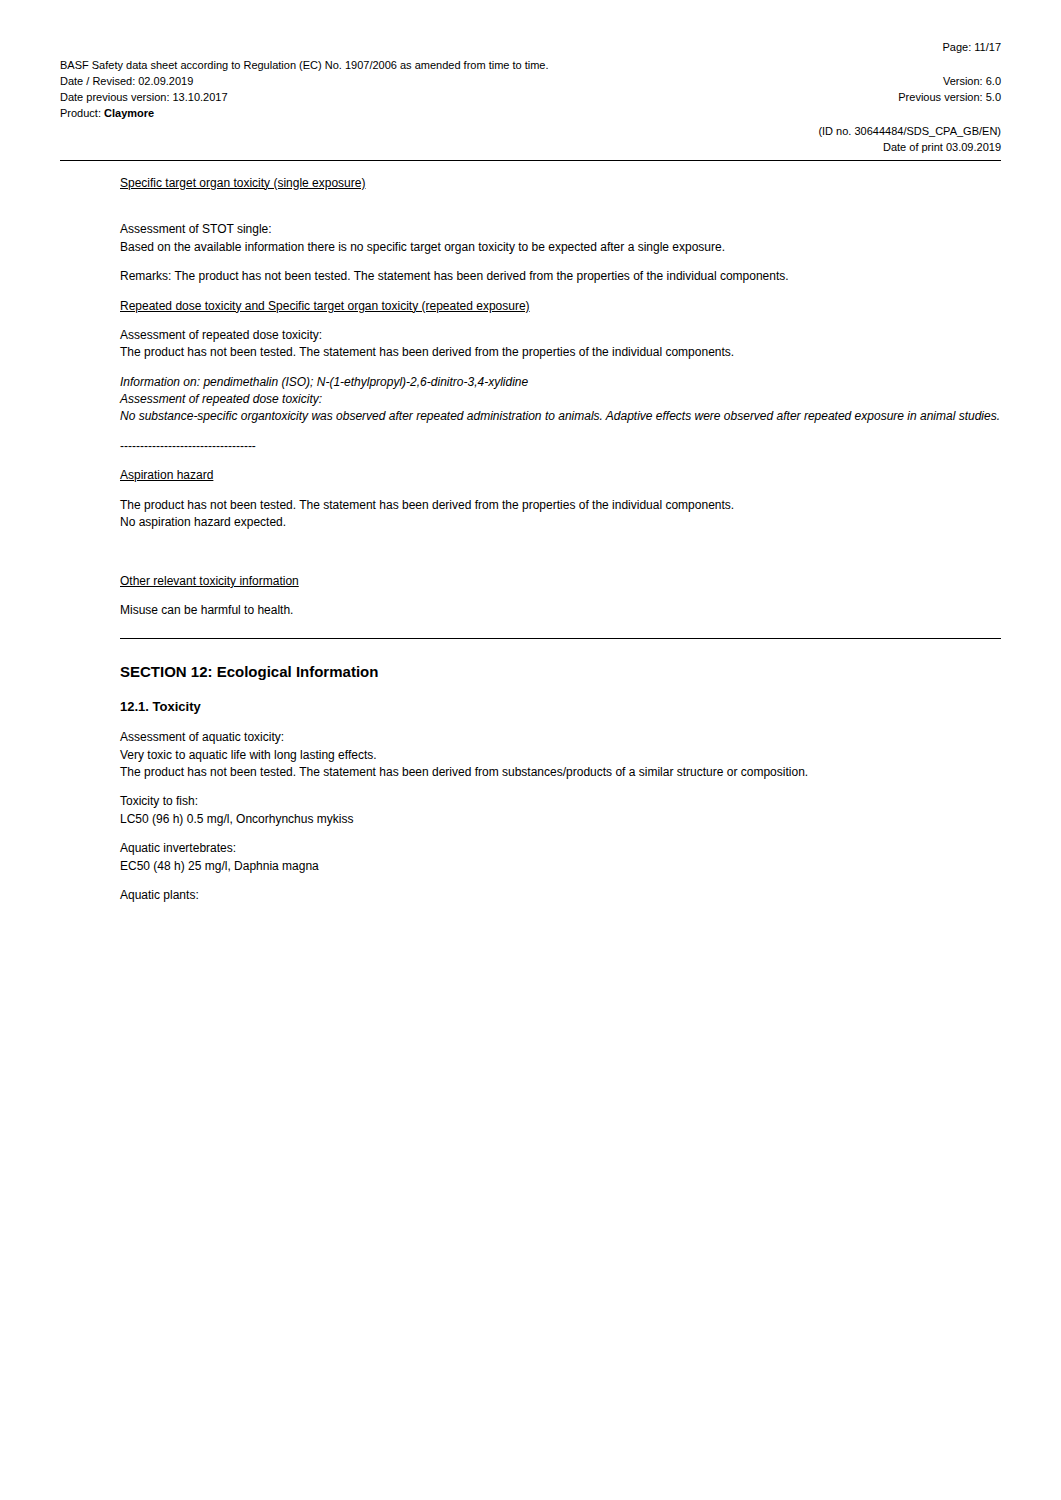Page: 11/17
BASF Safety data sheet according to Regulation (EC) No. 1907/2006 as amended from time to time.
Date / Revised: 02.09.2019 Version: 6.0
Date previous version: 13.10.2017 Previous version: 5.0
Product: Claymore
(ID no. 30644484/SDS_CPA_GB/EN)
Date of print 03.09.2019
Specific target organ toxicity (single exposure)
Assessment of STOT single:
Based on the available information there is no specific target organ toxicity to be expected after a single exposure.
Remarks: The product has not been tested. The statement has been derived from the properties of the individual components.
Repeated dose toxicity and Specific target organ toxicity (repeated exposure)
Assessment of repeated dose toxicity:
The product has not been tested. The statement has been derived from the properties of the individual components.
Information on: pendimethalin (ISO); N-(1-ethylpropyl)-2,6-dinitro-3,4-xylidine
Assessment of repeated dose toxicity:
No substance-specific organtoxicity was observed after repeated administration to animals. Adaptive effects were observed after repeated exposure in animal studies.
----------------------------------
Aspiration hazard
The product has not been tested. The statement has been derived from the properties of the individual components.
No aspiration hazard expected.
Other relevant toxicity information
Misuse can be harmful to health.
SECTION 12: Ecological Information
12.1. Toxicity
Assessment of aquatic toxicity:
Very toxic to aquatic life with long lasting effects.
The product has not been tested. The statement has been derived from substances/products of a similar structure or composition.
Toxicity to fish:
LC50 (96 h) 0.5 mg/l, Oncorhynchus mykiss
Aquatic invertebrates:
EC50 (48 h) 25 mg/l, Daphnia magna
Aquatic plants: